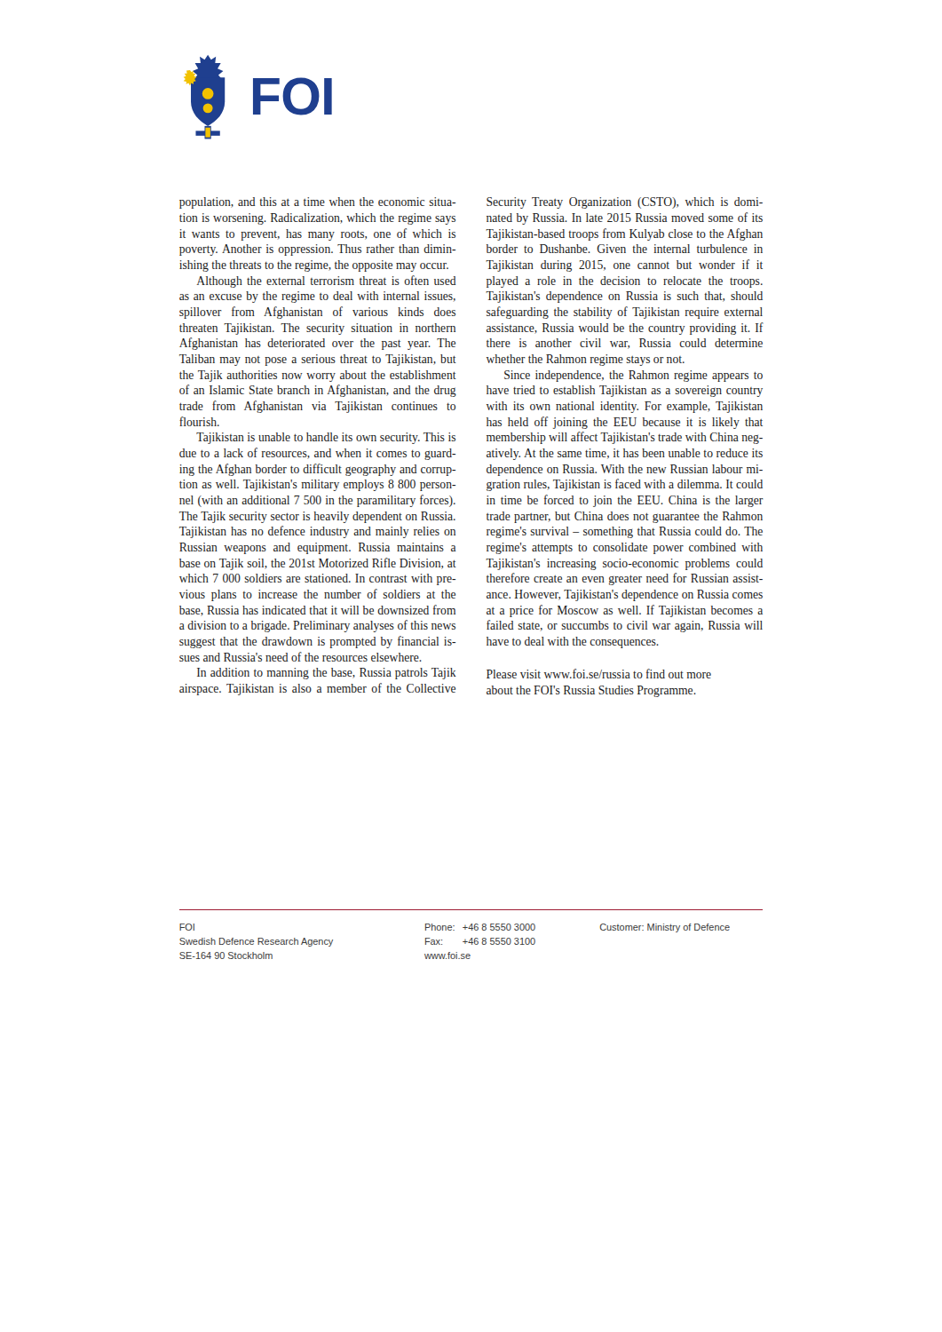FOI
population, and this at a time when the economic situation is worsening. Radicalization, which the regime says it wants to prevent, has many roots, one of which is poverty. Another is oppression. Thus rather than diminishing the threats to the regime, the opposite may occur.
Although the external terrorism threat is often used as an excuse by the regime to deal with internal issues, spillover from Afghanistan of various kinds does threaten Tajikistan. The security situation in northern Afghanistan has deteriorated over the past year. The Taliban may not pose a serious threat to Tajikistan, but the Tajik authorities now worry about the establishment of an Islamic State branch in Afghanistan, and the drug trade from Afghanistan via Tajikistan continues to flourish.
Tajikistan is unable to handle its own security. This is due to a lack of resources, and when it comes to guarding the Afghan border to difficult geography and corruption as well. Tajikistan's military employs 8 800 personnel (with an additional 7 500 in the paramilitary forces). The Tajik security sector is heavily dependent on Russia. Tajikistan has no defence industry and mainly relies on Russian weapons and equipment. Russia maintains a base on Tajik soil, the 201st Motorized Rifle Division, at which 7 000 soldiers are stationed. In contrast with previous plans to increase the number of soldiers at the base, Russia has indicated that it will be downsized from a division to a brigade. Preliminary analyses of this news suggest that the drawdown is prompted by financial issues and Russia's need of the resources elsewhere.
In addition to manning the base, Russia patrols Tajik airspace. Tajikistan is also a member of the Collective Security Treaty Organization (CSTO), which is dominated by Russia. In late 2015 Russia moved some of its Tajikistan-based troops from Kulyab close to the Afghan border to Dushanbe. Given the internal turbulence in Tajikistan during 2015, one cannot but wonder if it played a role in the decision to relocate the troops. Tajikistan's dependence on Russia is such that, should safeguarding the stability of Tajikistan require external assistance, Russia would be the country providing it. If there is another civil war, Russia could determine whether the Rahmon regime stays or not.
Since independence, the Rahmon regime appears to have tried to establish Tajikistan as a sovereign country with its own national identity. For example, Tajikistan has held off joining the EEU because it is likely that membership will affect Tajikistan's trade with China negatively. At the same time, it has been unable to reduce its dependence on Russia. With the new Russian labour migration rules, Tajikistan is faced with a dilemma. It could in time be forced to join the EEU. China is the larger trade partner, but China does not guarantee the Rahmon regime's survival – something that Russia could do. The regime's attempts to consolidate power combined with Tajikistan's increasing socio-economic problems could therefore create an even greater need for Russian assistance. However, Tajikistan's dependence on Russia comes at a price for Moscow as well. If Tajikistan becomes a failed state, or succumbs to civil war again, Russia will have to deal with the consequences.
Please visit www.foi.se/russia to find out more
about the FOI's Russia Studies Programme.
FOI
Swedish Defence Research Agency
SE-164 90 Stockholm
| Phone: | +46 8 5550 3000 |
| Fax: | +46 8 5550 3100 |
| www.foi.se |
Customer: Ministry of Defence